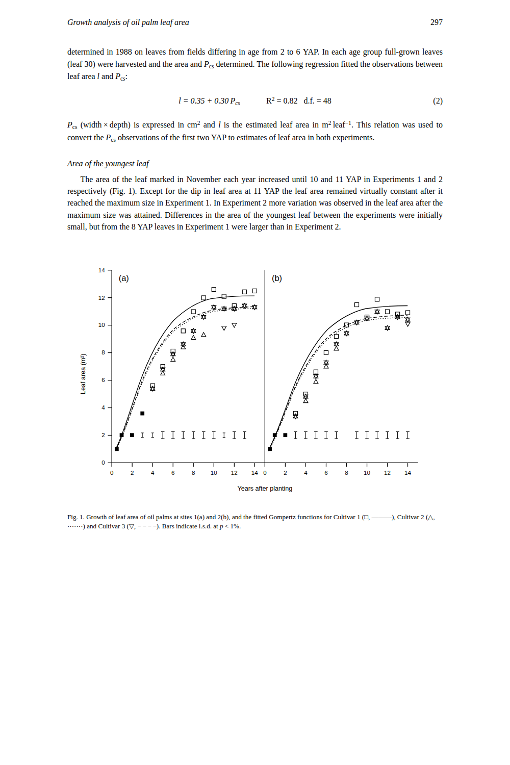Growth analysis of oil palm leaf area 297
determined in 1988 on leaves from fields differing in age from 2 to 6 YAP. In each age group full-grown leaves (leaf 30) were harvested and the area and Pcs determined. The following regression fitted the observations between leaf area l and Pcs:
l = 0.35 + 0.30 Pcs R2 = 0.82 d.f. = 48 (2)
Pcs (width × depth) is expressed in cm2 and l is the estimated leaf area in m2 leaf−1. This relation was used to convert the Pcs observations of the first two YAP to estimates of leaf area in both experiments.
Area of the youngest leaf
The area of the leaf marked in November each year increased until 10 and 11 YAP in Experiments 1 and 2 respectively (Fig. 1). Except for the dip in leaf area at 11 YAP the leaf area remained virtually constant after it reached the maximum size in Experiment 1. In Experiment 2 more variation was observed in the leaf area after the maximum size was attained. Differences in the area of the youngest leaf between the experiments were initially small, but from the 8 YAP leaves in Experiment 1 were larger than in Experiment 2.
0 2 4 6 8 10 12 14 Leaf area (m²) 0 2 4 6 8 10 12 14 0 2 4 6 8 10 12 14 Years after planting (a) (b)
Fig. 1. Growth of leaf area of oil palms at sites 1(a) and 2(b), and the fitted Gompertz functions for Cultivar 1 (□, ———), Cultivar 2 (△, ·······) and Cultivar 3 (▽, − − − −). Bars indicate l.s.d. at p < 1%.